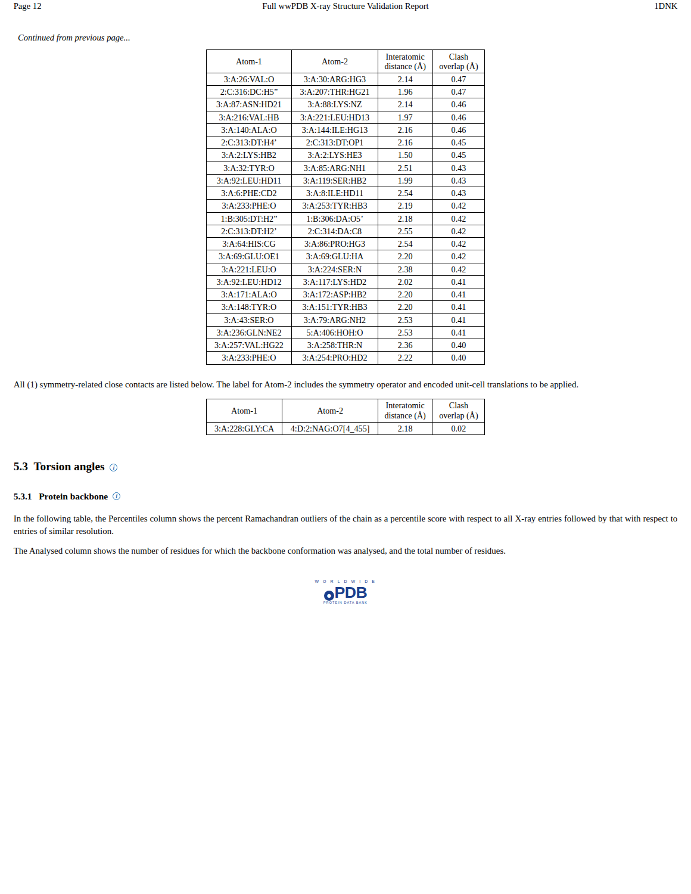Page 12
Full wwPDB X-ray Structure Validation Report
1DNK
Continued from previous page...
| Atom-1 | Atom-2 | Interatomic distance (Å) | Clash overlap (Å) |
| --- | --- | --- | --- |
| 3:A:26:VAL:O | 3:A:30:ARG:HG3 | 2.14 | 0.47 |
| 2:C:316:DC:H5” | 3:A:207:THR:HG21 | 1.96 | 0.47 |
| 3:A:87:ASN:HD21 | 3:A:88:LYS:NZ | 2.14 | 0.46 |
| 3:A:216:VAL:HB | 3:A:221:LEU:HD13 | 1.97 | 0.46 |
| 3:A:140:ALA:O | 3:A:144:ILE:HG13 | 2.16 | 0.46 |
| 2:C:313:DT:H4’ | 2:C:313:DT:OP1 | 2.16 | 0.45 |
| 3:A:2:LYS:HB2 | 3:A:2:LYS:HE3 | 1.50 | 0.45 |
| 3:A:32:TYR:O | 3:A:85:ARG:NH1 | 2.51 | 0.43 |
| 3:A:92:LEU:HD11 | 3:A:119:SER:HB2 | 1.99 | 0.43 |
| 3:A:6:PHE:CD2 | 3:A:8:ILE:HD11 | 2.54 | 0.43 |
| 3:A:233:PHE:O | 3:A:253:TYR:HB3 | 2.19 | 0.42 |
| 1:B:305:DT:H2” | 1:B:306:DA:O5’ | 2.18 | 0.42 |
| 2:C:313:DT:H2’ | 2:C:314:DA:C8 | 2.55 | 0.42 |
| 3:A:64:HIS:CG | 3:A:86:PRO:HG3 | 2.54 | 0.42 |
| 3:A:69:GLU:OE1 | 3:A:69:GLU:HA | 2.20 | 0.42 |
| 3:A:221:LEU:O | 3:A:224:SER:N | 2.38 | 0.42 |
| 3:A:92:LEU:HD12 | 3:A:117:LYS:HD2 | 2.02 | 0.41 |
| 3:A:171:ALA:O | 3:A:172:ASP:HB2 | 2.20 | 0.41 |
| 3:A:148:TYR:O | 3:A:151:TYR:HB3 | 2.20 | 0.41 |
| 3:A:43:SER:O | 3:A:79:ARG:NH2 | 2.53 | 0.41 |
| 3:A:236:GLN:NE2 | 5:A:406:HOH:O | 2.53 | 0.41 |
| 3:A:257:VAL:HG22 | 3:A:258:THR:N | 2.36 | 0.40 |
| 3:A:233:PHE:O | 3:A:254:PRO:HD2 | 2.22 | 0.40 |
All (1) symmetry-related close contacts are listed below. The label for Atom-2 includes the symmetry operator and encoded unit-cell translations to be applied.
| Atom-1 | Atom-2 | Interatomic distance (Å) | Clash overlap (Å) |
| --- | --- | --- | --- |
| 3:A:228:GLY:CA | 4:D:2:NAG:O7[4_455] | 2.18 | 0.02 |
5.3 Torsion angles i
5.3.1 Protein backbone i
In the following table, the Percentiles column shows the percent Ramachandran outliers of the chain as a percentile score with respect to all X-ray entries followed by that with respect to entries of similar resolution.
The Analysed column shows the number of residues for which the backbone conformation was analysed, and the total number of residues.
W O R L D W I D E ●PDB PROTEIN DATA BANK